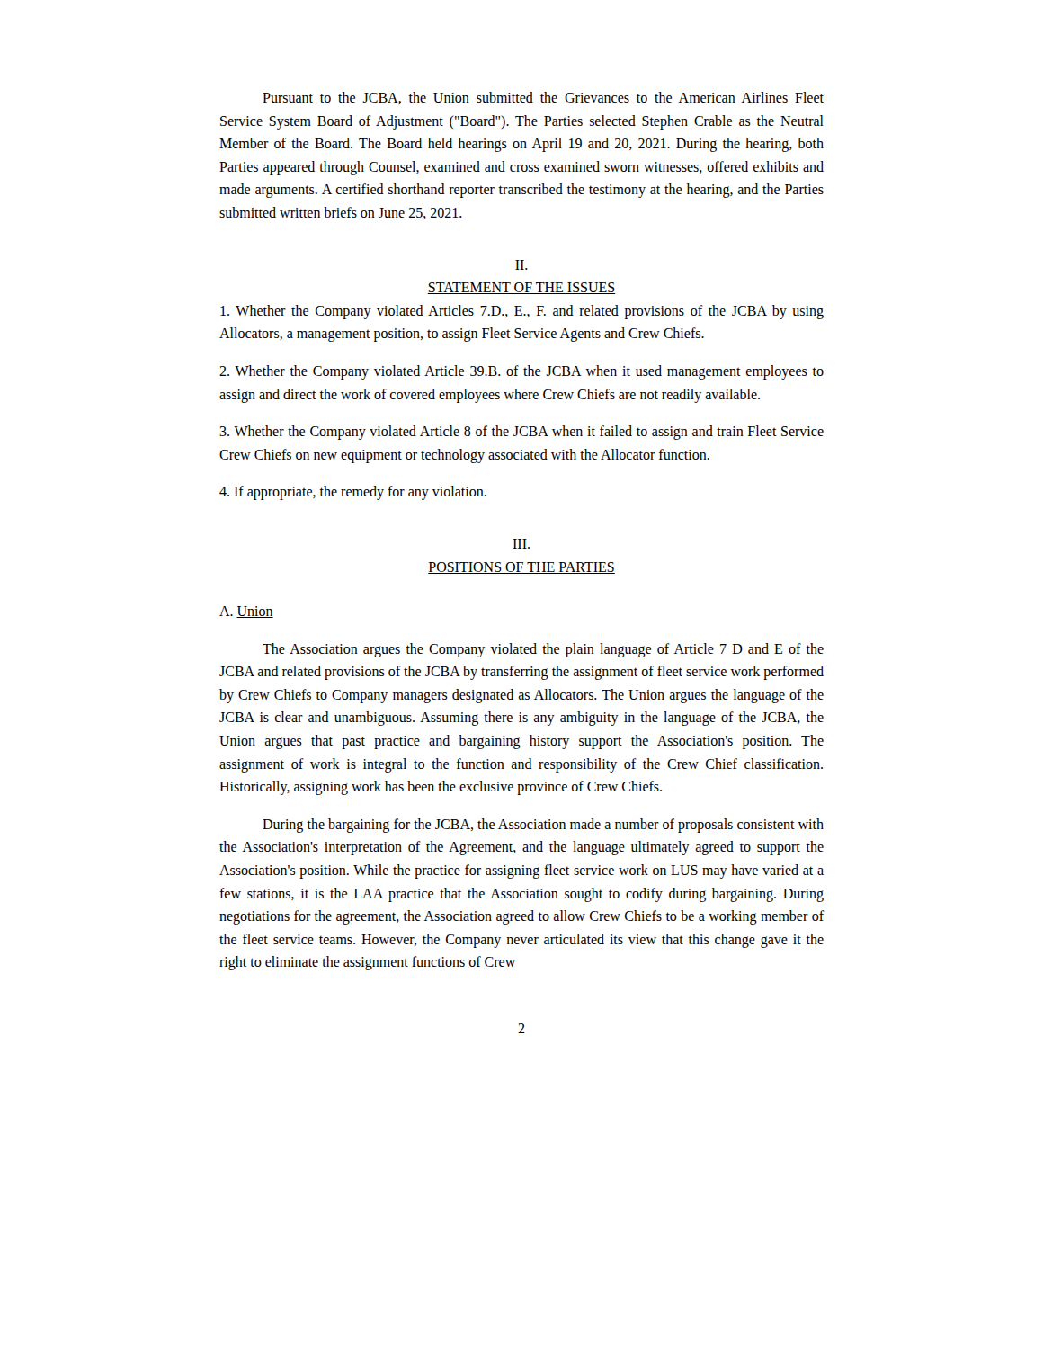Pursuant to the JCBA, the Union submitted the Grievances to the American Airlines Fleet Service System Board of Adjustment ("Board"). The Parties selected Stephen Crable as the Neutral Member of the Board. The Board held hearings on April 19 and 20, 2021. During the hearing, both Parties appeared through Counsel, examined and cross examined sworn witnesses, offered exhibits and made arguments. A certified shorthand reporter transcribed the testimony at the hearing, and the Parties submitted written briefs on June 25, 2021.
II. STATEMENT OF THE ISSUES
1. Whether the Company violated Articles 7.D., E., F. and related provisions of the JCBA by using Allocators, a management position, to assign Fleet Service Agents and Crew Chiefs.
2. Whether the Company violated Article 39.B. of the JCBA when it used management employees to assign and direct the work of covered employees where Crew Chiefs are not readily available.
3. Whether the Company violated Article 8 of the JCBA when it failed to assign and train Fleet Service Crew Chiefs on new equipment or technology associated with the Allocator function.
4. If appropriate, the remedy for any violation.
III. POSITIONS OF THE PARTIES
A. Union
The Association argues the Company violated the plain language of Article 7 D and E of the JCBA and related provisions of the JCBA by transferring the assignment of fleet service work performed by Crew Chiefs to Company managers designated as Allocators. The Union argues the language of the JCBA is clear and unambiguous. Assuming there is any ambiguity in the language of the JCBA, the Union argues that past practice and bargaining history support the Association's position. The assignment of work is integral to the function and responsibility of the Crew Chief classification. Historically, assigning work has been the exclusive province of Crew Chiefs.
During the bargaining for the JCBA, the Association made a number of proposals consistent with the Association's interpretation of the Agreement, and the language ultimately agreed to support the Association's position. While the practice for assigning fleet service work on LUS may have varied at a few stations, it is the LAA practice that the Association sought to codify during bargaining. During negotiations for the agreement, the Association agreed to allow Crew Chiefs to be a working member of the fleet service teams. However, the Company never articulated its view that this change gave it the right to eliminate the assignment functions of Crew
2